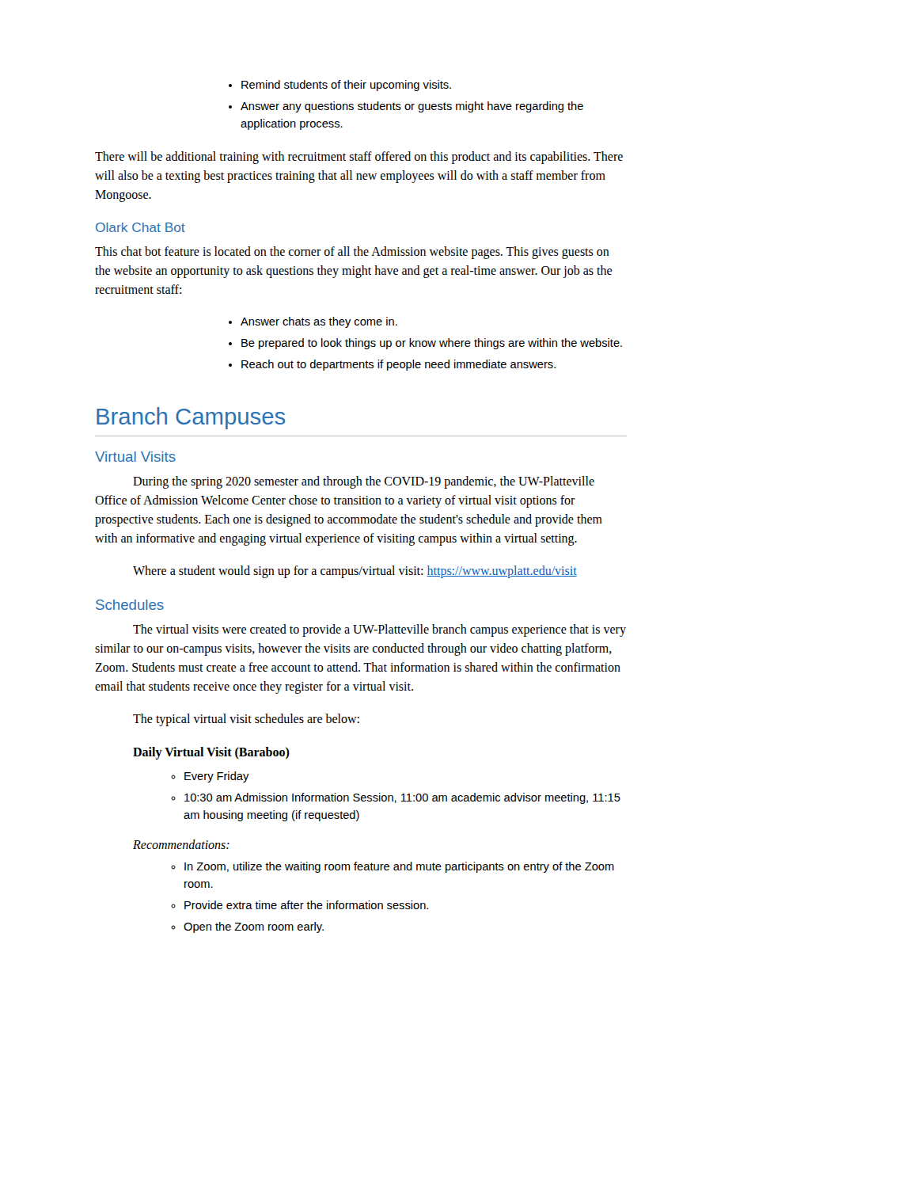Remind students of their upcoming visits.
Answer any questions students or guests might have regarding the application process.
There will be additional training with recruitment staff offered on this product and its capabilities. There will also be a texting best practices training that all new employees will do with a staff member from Mongoose.
Olark Chat Bot
This chat bot feature is located on the corner of all the Admission website pages. This gives guests on the website an opportunity to ask questions they might have and get a real-time answer. Our job as the recruitment staff:
Answer chats as they come in.
Be prepared to look things up or know where things are within the website.
Reach out to departments if people need immediate answers.
Branch Campuses
Virtual Visits
During the spring 2020 semester and through the COVID-19 pandemic, the UW-Platteville Office of Admission Welcome Center chose to transition to a variety of virtual visit options for prospective students. Each one is designed to accommodate the student's schedule and provide them with an informative and engaging virtual experience of visiting campus within a virtual setting.
Where a student would sign up for a campus/virtual visit: https://www.uwplatt.edu/visit
Schedules
The virtual visits were created to provide a UW-Platteville branch campus experience that is very similar to our on-campus visits, however the visits are conducted through our video chatting platform, Zoom. Students must create a free account to attend. That information is shared within the confirmation email that students receive once they register for a virtual visit.
The typical virtual visit schedules are below:
Daily Virtual Visit (Baraboo)
Every Friday
10:30 am Admission Information Session, 11:00 am academic advisor meeting, 11:15 am housing meeting (if requested)
Recommendations:
In Zoom, utilize the waiting room feature and mute participants on entry of the Zoom room.
Provide extra time after the information session.
Open the Zoom room early.